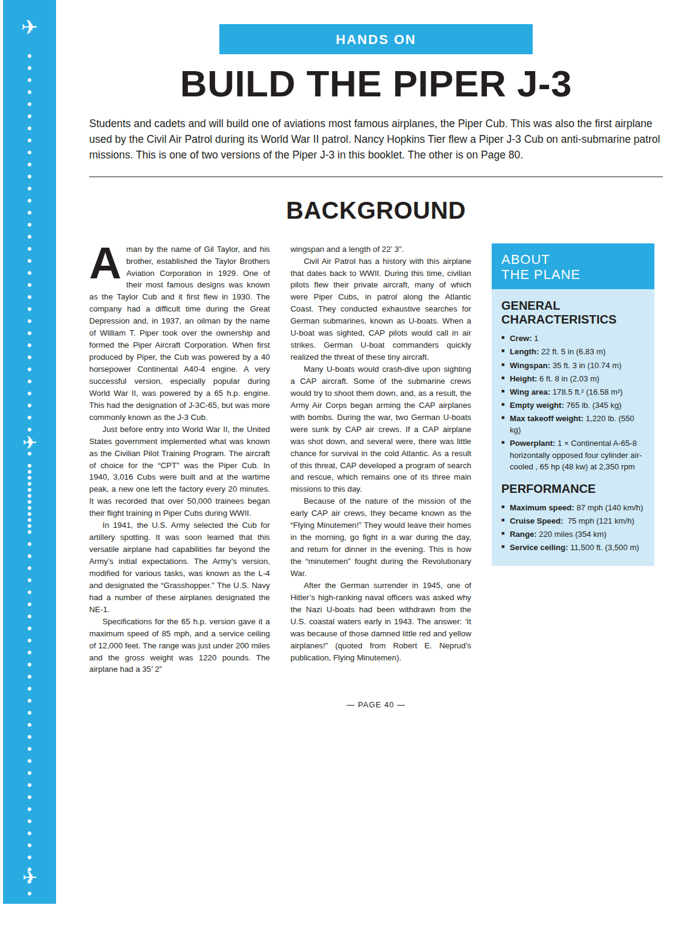✈
✈
✈
HANDS ON
BUILD THE PIPER J-3
Students and cadets and will build one of aviations most famous airplanes, the Piper Cub. This was also the first airplane used by the Civil Air Patrol during its World War II patrol. Nancy Hopkins Tier flew a Piper J-3 Cub on anti-submarine patrol missions. This is one of two versions of the Piper J-3 in this booklet. The other is on Page 80.
BACKGROUND
Aman by the name of Gil Taylor, and his brother, established the Taylor Brothers Aviation Corporation in 1929. One of their most famous designs was known as the Taylor Cub and it first flew in 1930. The company had a difficult time during the Great Depression and, in 1937, an oilman by the name of William T. Piper took over the ownership and formed the Piper Aircraft Corporation. When first produced by Piper, the Cub was powered by a 40 horsepower Continental A40-4 engine. A very successful version, especially popular during World War II, was powered by a 65 h.p. engine. This had the designation of J-3C-65, but was more commonly known as the J-3 Cub.
Just before entry into World War II, the United States government implemented what was known as the Civilian Pilot Training Program. The aircraft of choice for the “CPT” was the Piper Cub. In 1940, 3,016 Cubs were built and at the wartime peak, a new one left the factory every 20 minutes. It was recorded that over 50,000 trainees began their flight training in Piper Cubs during WWII.
In 1941, the U.S. Army selected the Cub for artillery spotting. It was soon learned that this versatile airplane had capabilities far beyond the Army’s initial expectations. The Army’s version, modified for various tasks, was known as the L-4 and designated the “Grasshopper.” The U.S. Navy had a number of these airplanes designated the NE-1.
Specifications for the 65 h.p. version gave it a maximum speed of 85 mph, and a service ceiling of 12,000 feet. The range was just under 200 miles and the gross weight was 1220 pounds. The airplane had a 35’ 2”
wingspan and a length of 22’ 3”.
Civil Air Patrol has a history with this airplane that dates back to WWII. During this time, civilian pilots flew their private aircraft, many of which were Piper Cubs, in patrol along the Atlantic Coast. They conducted exhaustive searches for German submarines, known as U-boats. When a U-boat was sighted, CAP pilots would call in air strikes. German U-boat commanders quickly realized the threat of these tiny aircraft.
Many U-boats would crash-dive upon sighting a CAP aircraft. Some of the submarine crews would try to shoot them down, and, as a result, the Army Air Corps began arming the CAP airplanes with bombs. During the war, two German U-boats were sunk by CAP air crews. If a CAP airplane was shot down, and several were, there was little chance for survival in the cold Atlantic. As a result of this threat, CAP developed a program of search and rescue, which remains one of its three main missions to this day.
Because of the nature of the mission of the early CAP air crews, they became known as the “Flying Minutemen!” They would leave their homes in the morning, go fight in a war during the day, and return for dinner in the evening. This is how the “minutemen” fought during the Revolutionary War.
After the German surrender in 1945, one of Hitler’s high-ranking naval officers was asked why the Nazi U-boats had been withdrawn from the U.S. coastal waters early in 1943. The answer: ‘It was because of those damned little red and yellow airplanes!” (quoted from Robert E. Neprud’s publication, Flying Minutemen).
ABOUT THE PLANE
GENERAL
CHARACTERISTICS
Crew: 1
Length: 22 ft. 5 in (6.83 m)
Wingspan: 35 ft. 3 in (10.74 m)
Height: 6 ft. 8 in (2.03 m)
Wing area: 178.5 ft.² (16.58 m²)
Empty weight: 765 lb. (345 kg)
Max takeoff weight: 1,220 lb. (550 kg)
Powerplant: 1 × Continental A-65-8 horizontally opposed four cylinder air-cooled , 65 hp (48 kw) at 2,350 rpm
PERFORMANCE
Maximum speed: 87 mph (140 km/h)
Cruise Speed: 75 mph (121 km/h)
Range: 220 miles (354 km)
Service ceiling: 11,500 ft. (3,500 m)
— PAGE 40 —